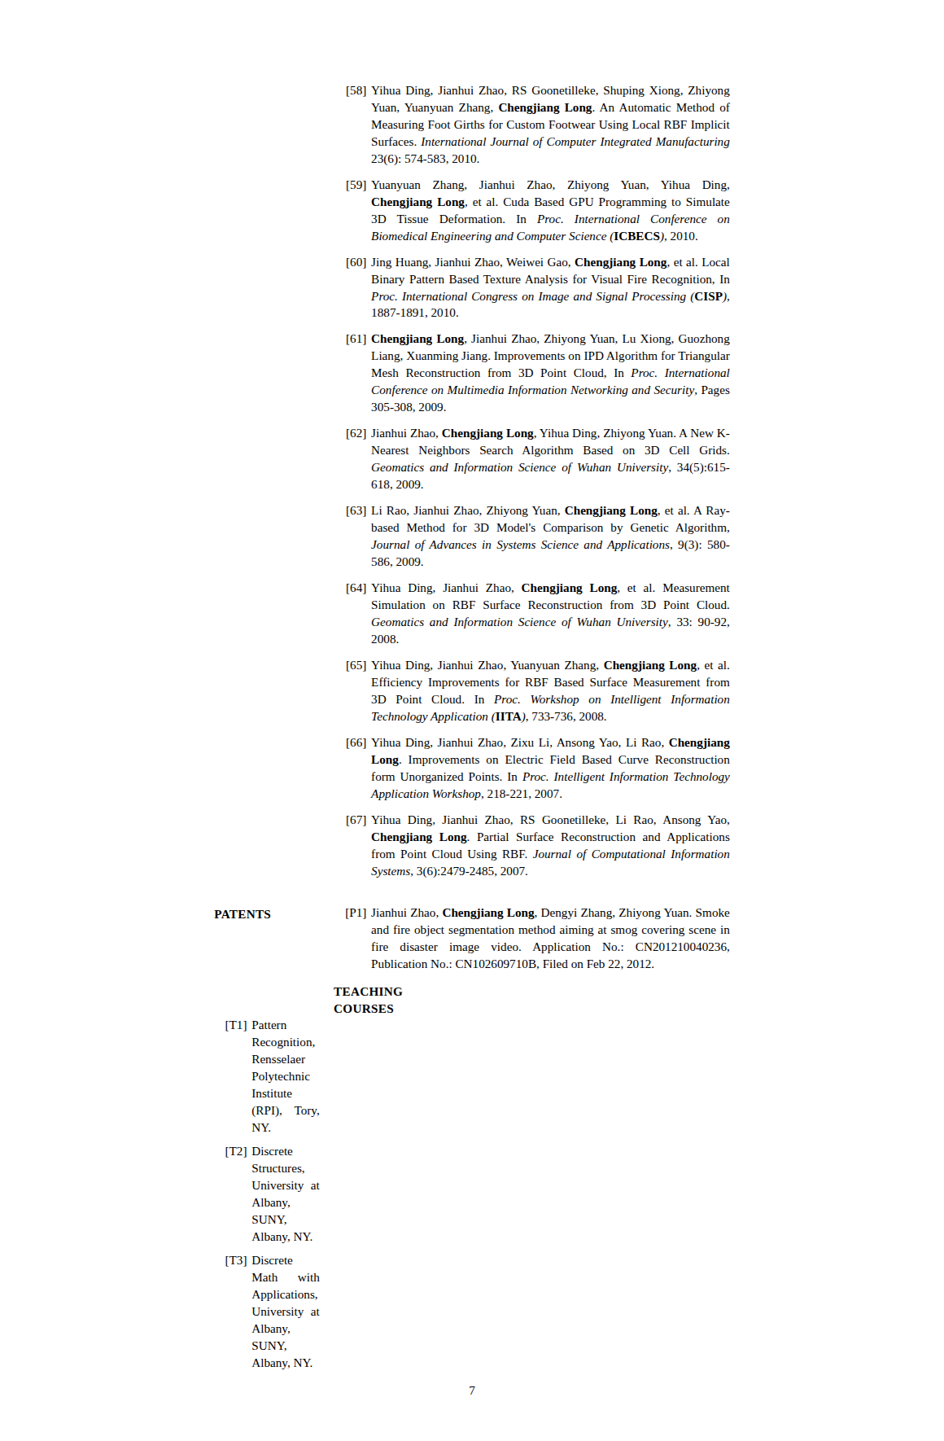[58]
Yihua Ding, Jianhui Zhao, RS Goonetilleke, Shuping Xiong, Zhiyong Yuan, Yuanyuan Zhang, Chengjiang Long. An Automatic Method of Measuring Foot Girths for Custom Footwear Using Local RBF Implicit Surfaces. International Journal of Computer Integrated Manufacturing 23(6): 574-583, 2010.
[59]
Yuanyuan Zhang, Jianhui Zhao, Zhiyong Yuan, Yihua Ding, Chengjiang Long, et al. Cuda Based GPU Programming to Simulate 3D Tissue Deformation. In Proc. International Conference on Biomedical Engineering and Computer Science (ICBECS), 2010.
[60]
Jing Huang, Jianhui Zhao, Weiwei Gao, Chengjiang Long, et al. Local Binary Pattern Based Texture Analysis for Visual Fire Recognition, In Proc. International Congress on Image and Signal Processing (CISP), 1887-1891, 2010.
[61]
Chengjiang Long, Jianhui Zhao, Zhiyong Yuan, Lu Xiong, Guozhong Liang, Xuanming Jiang. Improvements on IPD Algorithm for Triangular Mesh Reconstruction from 3D Point Cloud, In Proc. International Conference on Multimedia Information Networking and Security, Pages 305-308, 2009.
[62]
Jianhui Zhao, Chengjiang Long, Yihua Ding, Zhiyong Yuan. A New K-Nearest Neighbors Search Algorithm Based on 3D Cell Grids. Geomatics and Information Science of Wuhan University, 34(5):615-618, 2009.
[63]
Li Rao, Jianhui Zhao, Zhiyong Yuan, Chengjiang Long, et al. A Ray-based Method for 3D Model's Comparison by Genetic Algorithm, Journal of Advances in Systems Science and Applications, 9(3): 580-586, 2009.
[64]
Yihua Ding, Jianhui Zhao, Chengjiang Long, et al. Measurement Simulation on RBF Surface Reconstruction from 3D Point Cloud. Geomatics and Information Science of Wuhan University, 33: 90-92, 2008.
[65]
Yihua Ding, Jianhui Zhao, Yuanyuan Zhang, Chengjiang Long, et al. Efficiency Improvements for RBF Based Surface Measurement from 3D Point Cloud. In Proc. Workshop on Intelligent Information Technology Application (IITA), 733-736, 2008.
[66]
Yihua Ding, Jianhui Zhao, Zixu Li, Ansong Yao, Li Rao, Chengjiang Long. Improvements on Electric Field Based Curve Reconstruction form Unorganized Points. In Proc. Intelligent Information Technology Application Workshop, 218-221, 2007.
[67]
Yihua Ding, Jianhui Zhao, RS Goonetilleke, Li Rao, Ansong Yao, Chengjiang Long. Partial Surface Reconstruction and Applications from Point Cloud Using RBF. Journal of Computational Information Systems, 3(6):2479-2485, 2007.
PATENTS
[P1]
Jianhui Zhao, Chengjiang Long, Dengyi Zhang, Zhiyong Yuan. Smoke and fire object segmentation method aiming at smog covering scene in fire disaster image video. Application No.: CN201210040236, Publication No.: CN102609710B, Filed on Feb 22, 2012.
TEACHING
COURSES
[T1]
Pattern Recognition, Rensselaer Polytechnic Institute (RPI), Tory, NY.
[T2]
Discrete Structures, University at Albany, SUNY, Albany, NY.
[T3]
Discrete Math with Applications, University at Albany, SUNY, Albany, NY.
7